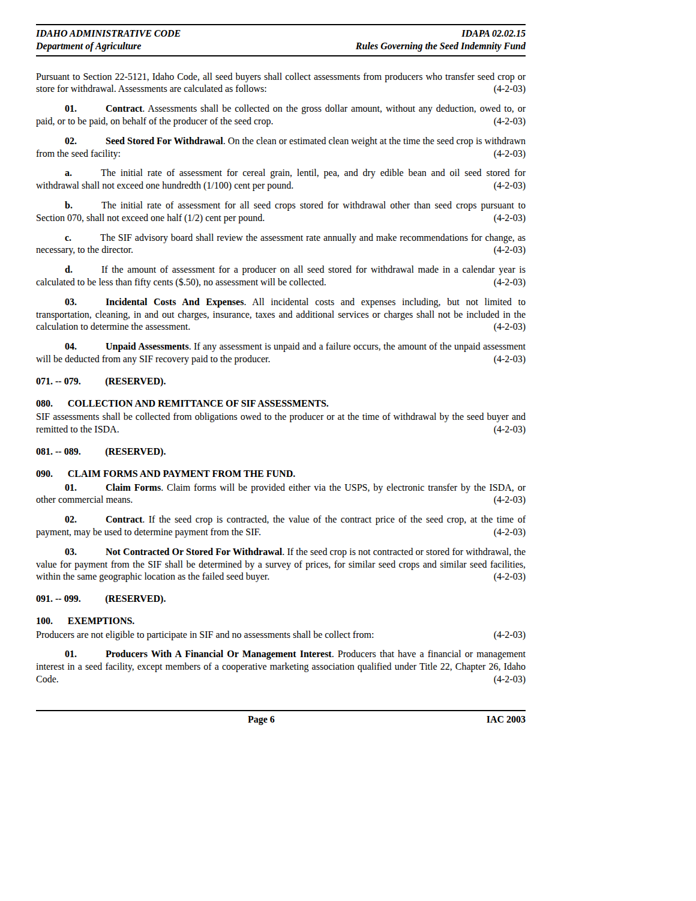IDAHO ADMINISTRATIVE CODE
Department of Agriculture
IDAPA 02.02.15
Rules Governing the Seed Indemnity Fund
Pursuant to Section 22-5121, Idaho Code, all seed buyers shall collect assessments from producers who transfer seed crop or store for withdrawal. Assessments are calculated as follows: (4-2-03)
01. Contract. Assessments shall be collected on the gross dollar amount, without any deduction, owed to, or paid, or to be paid, on behalf of the producer of the seed crop. (4-2-03)
02. Seed Stored For Withdrawal. On the clean or estimated clean weight at the time the seed crop is withdrawn from the seed facility: (4-2-03)
a. The initial rate of assessment for cereal grain, lentil, pea, and dry edible bean and oil seed stored for withdrawal shall not exceed one hundredth (1/100) cent per pound. (4-2-03)
b. The initial rate of assessment for all seed crops stored for withdrawal other than seed crops pursuant to Section 070, shall not exceed one half (1/2) cent per pound. (4-2-03)
c. The SIF advisory board shall review the assessment rate annually and make recommendations for change, as necessary, to the director. (4-2-03)
d. If the amount of assessment for a producer on all seed stored for withdrawal made in a calendar year is calculated to be less than fifty cents ($.50), no assessment will be collected. (4-2-03)
03. Incidental Costs And Expenses. All incidental costs and expenses including, but not limited to transportation, cleaning, in and out charges, insurance, taxes and additional services or charges shall not be included in the calculation to determine the assessment. (4-2-03)
04. Unpaid Assessments. If any assessment is unpaid and a failure occurs, the amount of the unpaid assessment will be deducted from any SIF recovery paid to the producer. (4-2-03)
071. -- 079.(RESERVED).
080. COLLECTION AND REMITTANCE OF SIF ASSESSMENTS.
SIF assessments shall be collected from obligations owed to the producer or at the time of withdrawal by the seed buyer and remitted to the ISDA. (4-2-03)
081. -- 089.(RESERVED).
090. CLAIM FORMS AND PAYMENT FROM THE FUND.
01. Claim Forms. Claim forms will be provided either via the USPS, by electronic transfer by the ISDA, or other commercial means. (4-2-03)
02. Contract. If the seed crop is contracted, the value of the contract price of the seed crop, at the time of payment, may be used to determine payment from the SIF. (4-2-03)
03. Not Contracted Or Stored For Withdrawal. If the seed crop is not contracted or stored for withdrawal, the value for payment from the SIF shall be determined by a survey of prices, for similar seed crops and similar seed facilities, within the same geographic location as the failed seed buyer. (4-2-03)
091. -- 099.(RESERVED).
100. EXEMPTIONS.
Producers are not eligible to participate in SIF and no assessments shall be collect from: (4-2-03)
01. Producers With A Financial Or Management Interest. Producers that have a financial or management interest in a seed facility, except members of a cooperative marketing association qualified under Title 22, Chapter 26, Idaho Code. (4-2-03)
Page 6
IAC 2003